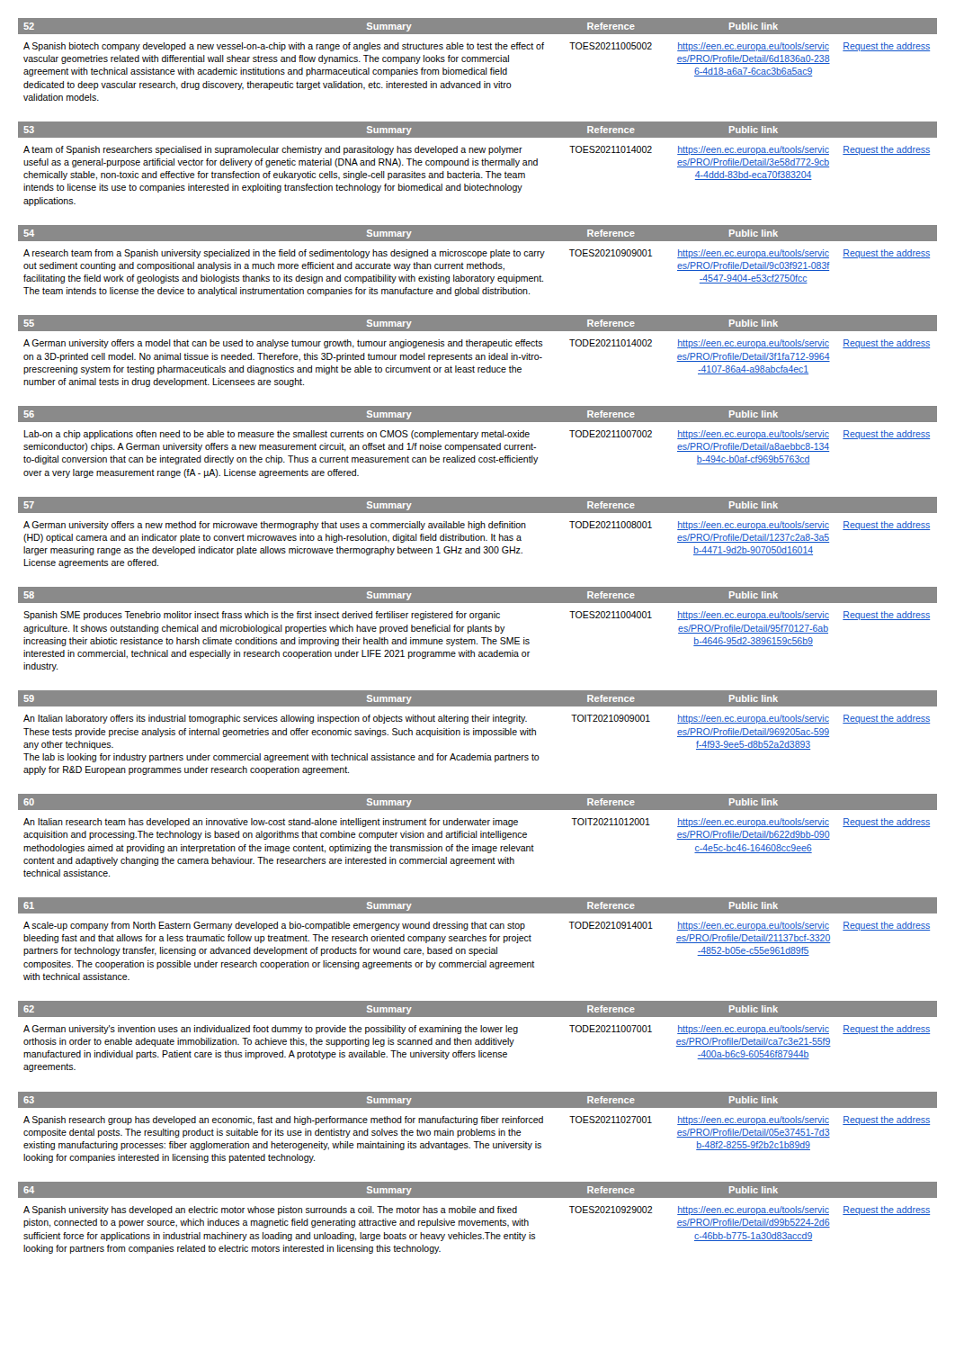| 52 | Summary | Reference | Public link | |
| --- | --- | --- | --- | --- |
| A Spanish biotech company developed a new vessel-on-a-chip with a range of angles and structures able to test the effect of vascular geometries related with differential wall shear stress and flow dynamics. The company looks for commercial agreement with technical assistance with academic institutions and pharmaceutical companies from biomedical field dedicated to deep vascular research, drug discovery, therapeutic target validation, etc. interested in advanced in vitro validation models. | TOES20211005002 | https://een.ec.europa.eu/tools/services/PRO/Profile/Detail/6d1836a0-2386-4d18-a6a7-6cac3b6a5ac9 | Request the address |
| 53 | Summary | Reference | Public link | |
| --- | --- | --- | --- | --- |
| A team of Spanish researchers specialised in supramolecular chemistry and parasitology has developed a new polymer useful as a general-purpose artificial vector for delivery of genetic material (DNA and RNA). The compound is thermally and chemically stable, non-toxic and effective for transfection of eukaryotic cells, single-cell parasites and bacteria. The team intends to license its use to companies interested in exploiting transfection technology for biomedical and biotechnology applications. | TOES20211014002 | https://een.ec.europa.eu/tools/services/PRO/Profile/Detail/3e58d772-9cb4-4ddd-83bd-eca70f383204 | Request the address |
| 54 | Summary | Reference | Public link | |
| --- | --- | --- | --- | --- |
| A research team from a Spanish university specialized in the field of sedimentology has designed a microscope plate to carry out sediment counting and compositional analysis in a much more efficient and accurate way than current methods, facilitating the field work of geologists and biologists thanks to its design and compatibility with existing laboratory equipment. The team intends to license the device to analytical instrumentation companies for its manufacture and global distribution. | TOES20210909001 | https://een.ec.europa.eu/tools/services/PRO/Profile/Detail/9c03f921-083f-4547-9404-e53cf2750fcc | Request the address |
| 55 | Summary | Reference | Public link | |
| --- | --- | --- | --- | --- |
| A German university offers a model that can be used to analyse tumour growth, tumour angiogenesis and therapeutic effects on a 3D-printed cell model. No animal tissue is needed. Therefore, this 3D-printed tumour model represents an ideal in-vitro-prescreening system for testing pharmaceuticals and diagnostics and might be able to circumvent or at least reduce the number of animal tests in drug development. Licensees are sought. | TODE20211014002 | https://een.ec.europa.eu/tools/services/PRO/Profile/Detail/3f1fa712-9964-4107-86a4-a98abcfa4ec1 | Request the address |
| 56 | Summary | Reference | Public link | |
| --- | --- | --- | --- | --- |
| Lab-on a chip applications often need to be able to measure the smallest currents on CMOS (complementary metal-oxide semiconductor) chips. A German university offers a new measurement circuit, an offset and 1/f noise compensated current-to-digital conversion that can be integrated directly on the chip. Thus a current measurement can be realized cost-efficiently over a very large measurement range (fA - µA). License agreements are offered. | TODE20211007002 | https://een.ec.europa.eu/tools/services/PRO/Profile/Detail/a8aebbc8-134b-494c-b0af-cf969b5763cd | Request the address |
| 57 | Summary | Reference | Public link | |
| --- | --- | --- | --- | --- |
| A German university offers a new method for microwave thermography that uses a commercially available high definition (HD) optical camera and an indicator plate to convert microwaves into a high-resolution, digital field distribution. It has a larger measuring range as the developed indicator plate allows microwave thermography between 1 GHz and 300 GHz. License agreements are offered. | TODE20211008001 | https://een.ec.europa.eu/tools/services/PRO/Profile/Detail/1237c2a8-3a5b-4471-9d2b-907050d16014 | Request the address |
| 58 | Summary | Reference | Public link | |
| --- | --- | --- | --- | --- |
| Spanish SME produces Tenebrio molitor insect frass which is the first insect derived fertiliser registered for organic agriculture. It shows outstanding chemical and microbiological properties which have proved beneficial for plants by increasing their abiotic resistance to harsh climate conditions and improving their health and immune system. The SME is interested in commercial, technical and especially in research cooperation under LIFE 2021 programme with academia or industry. | TOES20211004001 | https://een.ec.europa.eu/tools/services/PRO/Profile/Detail/95f70127-6abb-4646-95d2-3896159c56b9 | Request the address |
| 59 | Summary | Reference | Public link | |
| --- | --- | --- | --- | --- |
| An Italian laboratory offers its industrial tomographic services allowing inspection of objects without altering their integrity. These tests provide precise analysis of internal geometries and offer economic savings. Such acquisition is impossible with any other techniques. The lab is looking for industry partners under commercial agreement with technical assistance and for Academia partners to apply for R&D European programmes under research cooperation agreement. | TOIT20210909001 | https://een.ec.europa.eu/tools/services/PRO/Profile/Detail/969205ac-599f-4f93-9ee5-d8b52a2d3893 | Request the address |
| 60 | Summary | Reference | Public link | |
| --- | --- | --- | --- | --- |
| An Italian research team has developed an innovative low-cost stand-alone intelligent instrument for underwater image acquisition and processing.The technology is based on algorithms that combine computer vision and artificial intelligence methodologies aimed at providing an interpretation of the image content, optimizing the transmission of the image relevant content and adaptively changing the camera behaviour. The researchers are interested in commercial agreement with technical assistance. | TOIT20211012001 | https://een.ec.europa.eu/tools/services/PRO/Profile/Detail/b622d9bb-090c-4e5c-bc46-164608cc9ee6 | Request the address |
| 61 | Summary | Reference | Public link | |
| --- | --- | --- | --- | --- |
| A scale-up company from North Eastern Germany developed a bio-compatible emergency wound dressing that can stop bleeding fast and that allows for a less traumatic follow up treatment. The research oriented company searches for project partners for technology transfer, licensing or advanced development of products for wound care, based on special composites. The cooperation is possible under research cooperation or licensing agreements or by commercial agreement with technical assistance. | TODE20210914001 | https://een.ec.europa.eu/tools/services/PRO/Profile/Detail/21137bcf-3320-4852-b05e-c55e961d89f5 | Request the address |
| 62 | Summary | Reference | Public link | |
| --- | --- | --- | --- | --- |
| A German university's invention uses an individualized foot dummy to provide the possibility of examining the lower leg orthosis in order to enable adequate immobilization. To achieve this, the supporting leg is scanned and then additively manufactured in individual parts. Patient care is thus improved. A prototype is available. The university offers license agreements. | TODE20211007001 | https://een.ec.europa.eu/tools/services/PRO/Profile/Detail/ca7c3e21-55f9-400a-b6c9-60546f87944b | Request the address |
| 63 | Summary | Reference | Public link | |
| --- | --- | --- | --- | --- |
| A Spanish research group has developed an economic, fast and high-performance method for manufacturing fiber reinforced composite dental posts. The resulting product is suitable for its use in dentistry and solves the two main problems in the existing manufacturing processes: fiber agglomeration and heterogeneity, while maintaining its advantages. The university is looking for companies interested in licensing this patented technology. | TOES20211027001 | https://een.ec.europa.eu/tools/services/PRO/Profile/Detail/05e37451-7d3b-48f2-8255-9f2b2c1b89d9 | Request the address |
| 64 | Summary | Reference | Public link | |
| --- | --- | --- | --- | --- |
| A Spanish university has developed an electric motor whose piston surrounds a coil. The motor has a mobile and fixed piston, connected to a power source, which induces a magnetic field generating attractive and repulsive movements, with sufficient force for applications in industrial machinery as loading and unloading, large boats or heavy vehicles.The entity is looking for partners from companies related to electric motors interested in licensing this technology. | TOES20210929002 | https://een.ec.europa.eu/tools/services/PRO/Profile/Detail/d99b5224-2d6c-46bb-b775-1a30d83accd9 | Request the address |